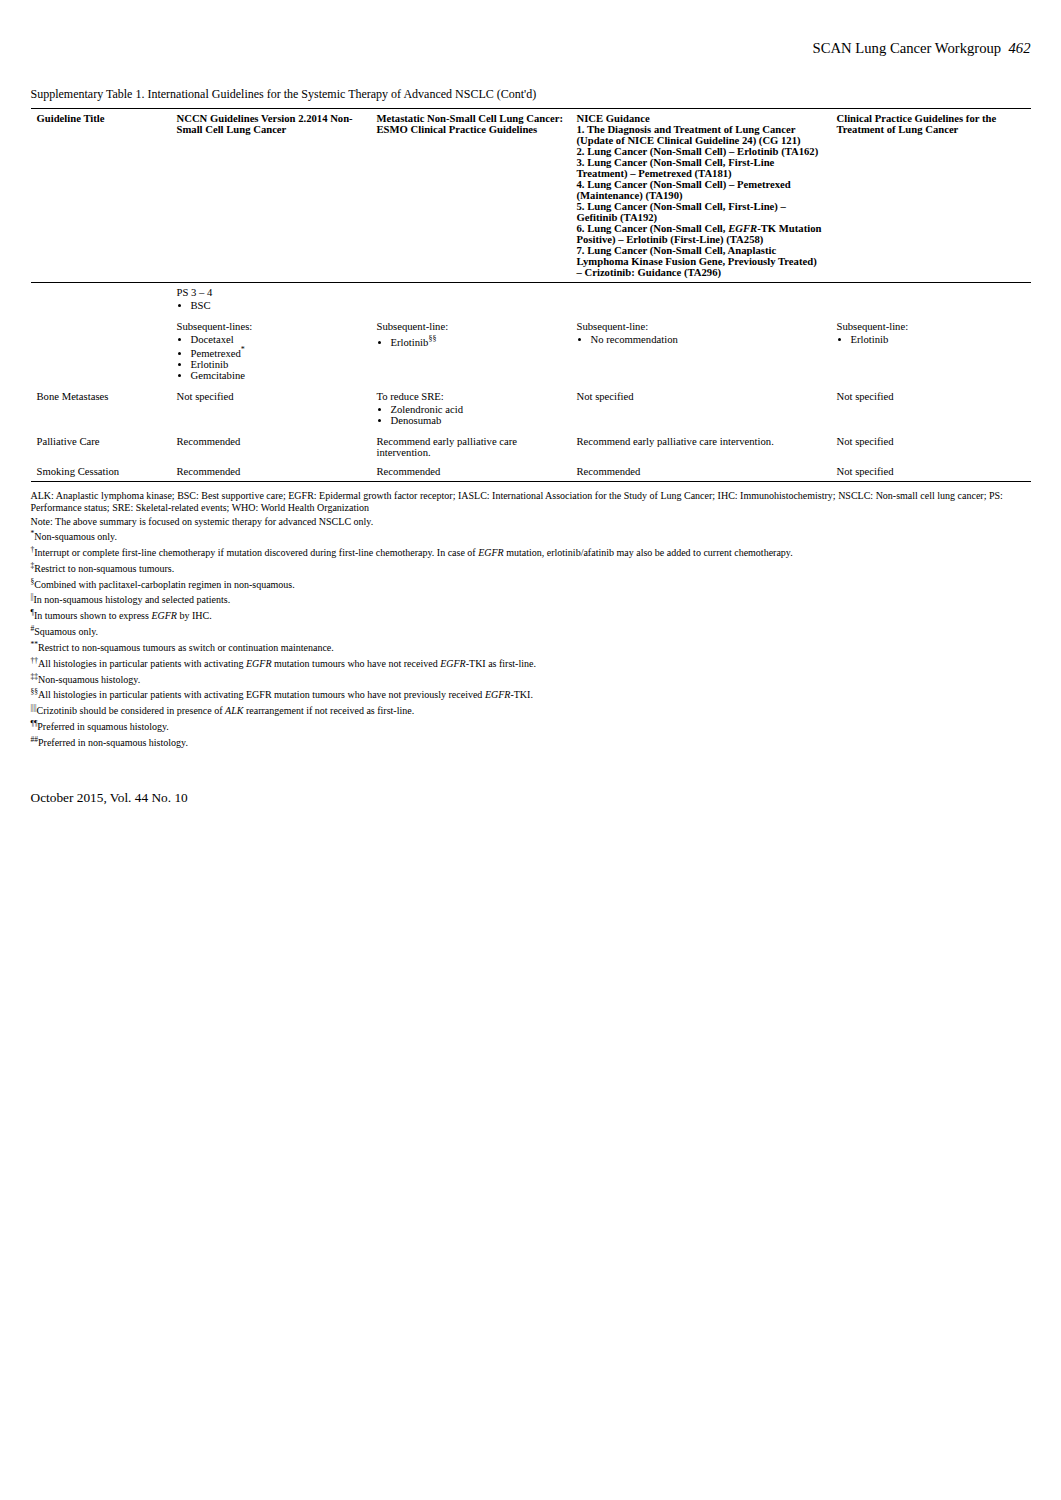SCAN Lung Cancer Workgroup 462
Supplementary Table 1. International Guidelines for the Systemic Therapy of Advanced NSCLC (Cont'd)
| Guideline Title | NCCN Guidelines Version 2.2014 Non-Small Cell Lung Cancer | Metastatic Non-Small Cell Lung Cancer: ESMO Clinical Practice Guidelines | NICE Guidance 1. The Diagnosis and Treatment of Lung Cancer (Update of NICE Clinical Guideline 24) (CG 121) 2. Lung Cancer (Non-Small Cell) – Erlotinib (TA162) 3. Lung Cancer (Non-Small Cell, First-Line Treatment) – Pemetrexed (TA181) 4. Lung Cancer (Non-Small Cell) – Pemetrexed (Maintenance) (TA190) 5. Lung Cancer (Non-Small Cell, First-Line) – Gefitinib (TA192) 6. Lung Cancer (Non-Small Cell, EGFR -TK Mutation Positive) – Erlotinib (First-Line) (TA258) 7. Lung Cancer (Non-Small Cell, Anaplastic Lymphoma Kinase Fusion Gene, Previously Treated) – Crizotinib: Guidance (TA296) | Clinical Practice Guidelines for the Treatment of Lung Cancer |
| --- | --- | --- | --- | --- |
| | PS 3 – 4 BSC | | | |
| | Subsequent-lines: Docetaxel Pemetrexed * Erlotinib Gemcitabine | Subsequent-line: Erlotinib §§ | Subsequent-line: No recommendation | Subsequent-line: Erlotinib |
| Bone Metastases | Not specified | To reduce SRE: Zolendronic acid Denosumab | Not specified | Not specified |
| Palliative Care | Recommended | Recommend early palliative care intervention. | Recommend early palliative care intervention. | Not specified |
| Smoking Cessation | Recommended | Recommended | Recommended | Not specified |
ALK: Anaplastic lymphoma kinase; BSC: Best supportive care; EGFR: Epidermal growth factor receptor; IASLC: International Association for the Study of Lung Cancer; IHC: Immunohistochemistry; NSCLC: Non-small cell lung cancer; PS: Performance status; SRE: Skeletal-related events; WHO: World Health Organization
Note: The above summary is focused on systemic therapy for advanced NSCLC only.
*Non-squamous only.
†Interrupt or complete first-line chemotherapy if mutation discovered during first-line chemotherapy. In case of EGFR mutation, erlotinib/afatinib may also be added to current chemotherapy.
‡Restrict to non-squamous tumours.
§Combined with paclitaxel-carboplatin regimen in non-squamous.
||In non-squamous histology and selected patients.
¶In tumours shown to express EGFR by IHC.
#Squamous only.
**Restrict to non-squamous tumours as switch or continuation maintenance.
††All histologies in particular patients with activating EGFR mutation tumours who have not received EGFR-TKI as first-line.
‡‡Non-squamous histology.
§§All histologies in particular patients with activating EGFR mutation tumours who have not previously received EGFR-TKI.
||||Crizotinib should be considered in presence of ALK rearrangement if not received as first-line.
¶¶Preferred in squamous histology.
##Preferred in non-squamous histology.
October 2015, Vol. 44 No. 10